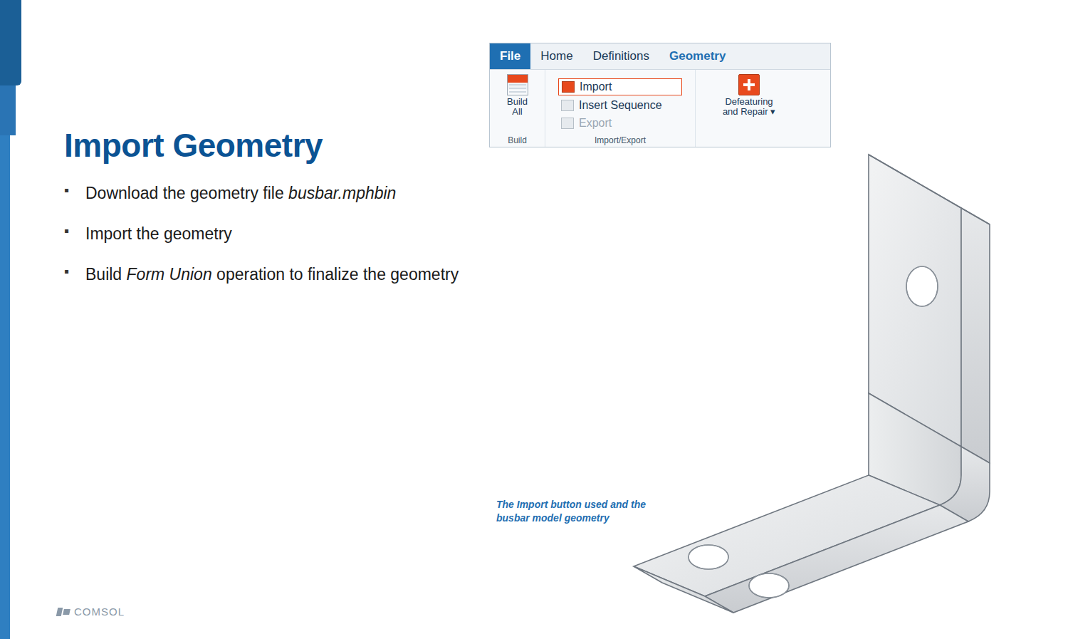Import Geometry
Download the geometry file busbar.mphbin
Import the geometry
Build Form Union operation to finalize the geometry
File
Home
Definitions
Geometry
Build
All
Build
Import
Insert Sequence
Export
Import/Export
Defeaturing
and Repair ▾
The Import button used and the busbar model geometry
COMSOL